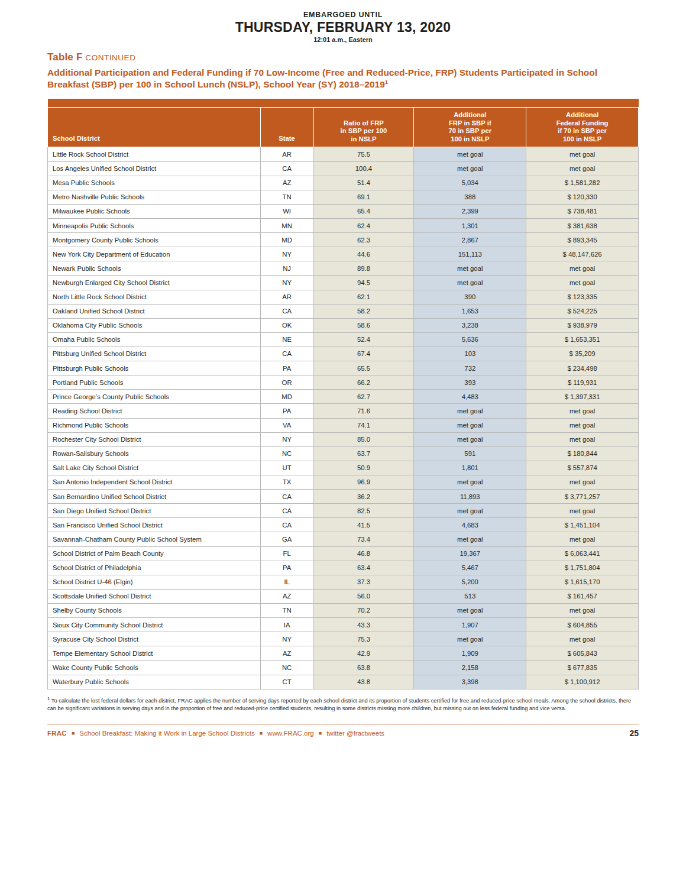EMBARGOED UNTIL
THURSDAY, FEBRUARY 13, 2020
12:01 a.m., Eastern
Table F CONTINUED
Additional Participation and Federal Funding if 70 Low-Income (Free and Reduced-Price, FRP) Students Participated in School Breakfast (SBP) per 100 in School Lunch (NSLP), School Year (SY) 2018–20191
| School District | State | Ratio of FRP in SBP per 100 in NSLP | Additional FRP in SBP if 70 in SBP per 100 in NSLP | Additional Federal Funding if 70 in SBP per 100 in NSLP |
| --- | --- | --- | --- | --- |
| Little Rock School District | AR | 75.5 | met goal | met goal |
| Los Angeles Unified School District | CA | 100.4 | met goal | met goal |
| Mesa Public Schools | AZ | 51.4 | 5,034 | $ 1,581,282 |
| Metro Nashville Public Schools | TN | 69.1 | 388 | $ 120,330 |
| Milwaukee Public Schools | WI | 65.4 | 2,399 | $ 738,481 |
| Minneapolis Public Schools | MN | 62.4 | 1,301 | $ 381,638 |
| Montgomery County Public Schools | MD | 62.3 | 2,867 | $ 893,345 |
| New York City Department of Education | NY | 44.6 | 151,113 | $ 48,147,626 |
| Newark Public Schools | NJ | 89.8 | met goal | met goal |
| Newburgh Enlarged City School District | NY | 94.5 | met goal | met goal |
| North Little Rock School District | AR | 62.1 | 390 | $ 123,335 |
| Oakland Unified School District | CA | 58.2 | 1,653 | $ 524,225 |
| Oklahoma City Public Schools | OK | 58.6 | 3,238 | $ 938,979 |
| Omaha Public Schools | NE | 52.4 | 5,636 | $ 1,653,351 |
| Pittsburg Unified School District | CA | 67.4 | 103 | $ 35,209 |
| Pittsburgh Public Schools | PA | 65.5 | 732 | $ 234,498 |
| Portland Public Schools | OR | 66.2 | 393 | $ 119,931 |
| Prince George’s County Public Schools | MD | 62.7 | 4,483 | $ 1,397,331 |
| Reading School District | PA | 71.6 | met goal | met goal |
| Richmond Public Schools | VA | 74.1 | met goal | met goal |
| Rochester City School District | NY | 85.0 | met goal | met goal |
| Rowan-Salisbury Schools | NC | 63.7 | 591 | $ 180,844 |
| Salt Lake City School District | UT | 50.9 | 1,801 | $ 557,874 |
| San Antonio Independent School District | TX | 96.9 | met goal | met goal |
| San Bernardino Unified School District | CA | 36.2 | 11,893 | $ 3,771,257 |
| San Diego Unified School District | CA | 82.5 | met goal | met goal |
| San Francisco Unified School District | CA | 41.5 | 4,683 | $ 1,451,104 |
| Savannah-Chatham County Public School System | GA | 73.4 | met goal | met goal |
| School District of Palm Beach County | FL | 46.8 | 19,367 | $ 6,063,441 |
| School District of Philadelphia | PA | 63.4 | 5,467 | $ 1,751,804 |
| School District U-46 (Elgin) | IL | 37.3 | 5,200 | $ 1,615,170 |
| Scottsdale Unified School District | AZ | 56.0 | 513 | $ 161,457 |
| Shelby County Schools | TN | 70.2 | met goal | met goal |
| Sioux City Community School District | IA | 43.3 | 1,907 | $ 604,855 |
| Syracuse City School District | NY | 75.3 | met goal | met goal |
| Tempe Elementary School District | AZ | 42.9 | 1,909 | $ 605,843 |
| Wake County Public Schools | NC | 63.8 | 2,158 | $ 677,835 |
| Waterbury Public Schools | CT | 43.8 | 3,398 | $ 1,100,912 |
1 To calculate the lost federal dollars for each district, FRAC applies the number of serving days reported by each school district and its proportion of students certified for free and reduced-price school meals. Among the school districts, there can be significant variations in serving days and in the proportion of free and reduced-price certified students, resulting in some districts missing more children, but missing out on less federal funding and vice versa.
FRAC ■ School Breakfast: Making it Work in Large School Districts ■ www.FRAC.org ■ twitter @fractweets
25